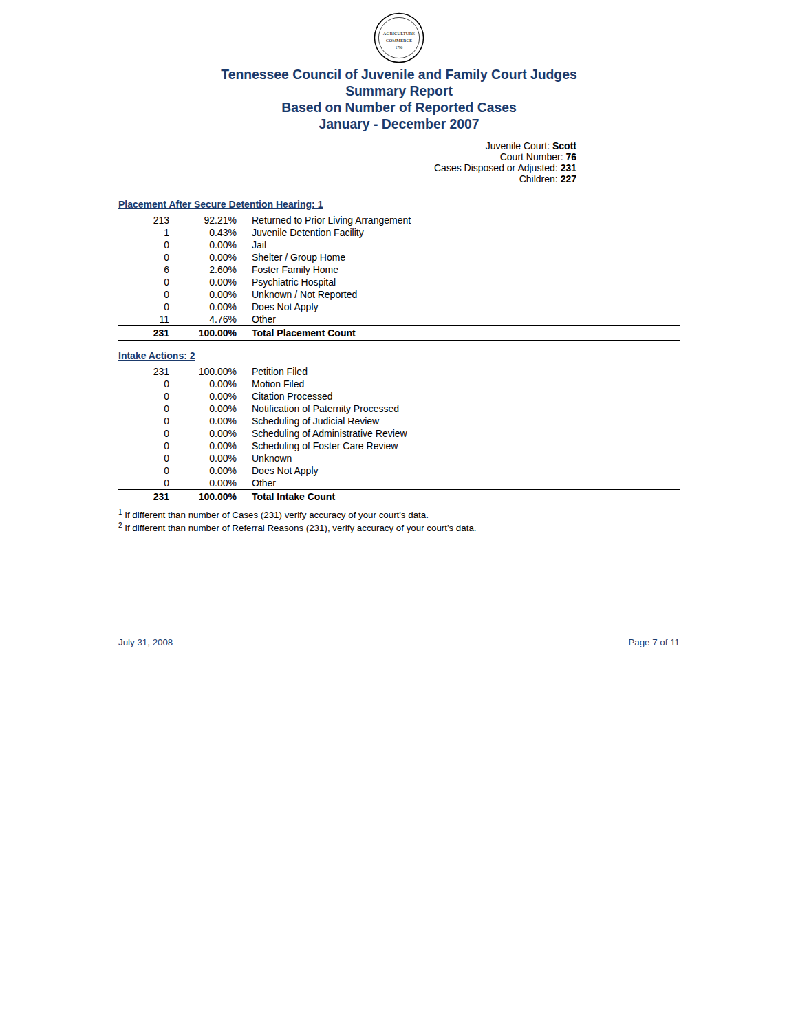Tennessee Council of Juvenile and Family Court Judges
Summary Report
Based on Number of Reported Cases
January - December 2007
Juvenile Court: Scott
Court Number: 76
Cases Disposed or Adjusted: 231
Children: 227
Placement After Secure Detention Hearing: 1
| 213 | 92.21% | Returned to Prior Living Arrangement |
| 1 | 0.43% | Juvenile Detention Facility |
| 0 | 0.00% | Jail |
| 0 | 0.00% | Shelter / Group Home |
| 6 | 2.60% | Foster Family Home |
| 0 | 0.00% | Psychiatric Hospital |
| 0 | 0.00% | Unknown / Not Reported |
| 0 | 0.00% | Does Not Apply |
| 11 | 4.76% | Other |
| 231 | 100.00% | Total Placement Count |
Intake Actions: 2
| 231 | 100.00% | Petition Filed |
| 0 | 0.00% | Motion Filed |
| 0 | 0.00% | Citation Processed |
| 0 | 0.00% | Notification of Paternity Processed |
| 0 | 0.00% | Scheduling of Judicial Review |
| 0 | 0.00% | Scheduling of Administrative Review |
| 0 | 0.00% | Scheduling of Foster Care Review |
| 0 | 0.00% | Unknown |
| 0 | 0.00% | Does Not Apply |
| 0 | 0.00% | Other |
| 231 | 100.00% | Total Intake Count |
1 If different than number of Cases (231) verify accuracy of your court's data.
2 If different than number of Referral Reasons (231), verify accuracy of your court's data.
July 31, 2008
Page 7 of 11